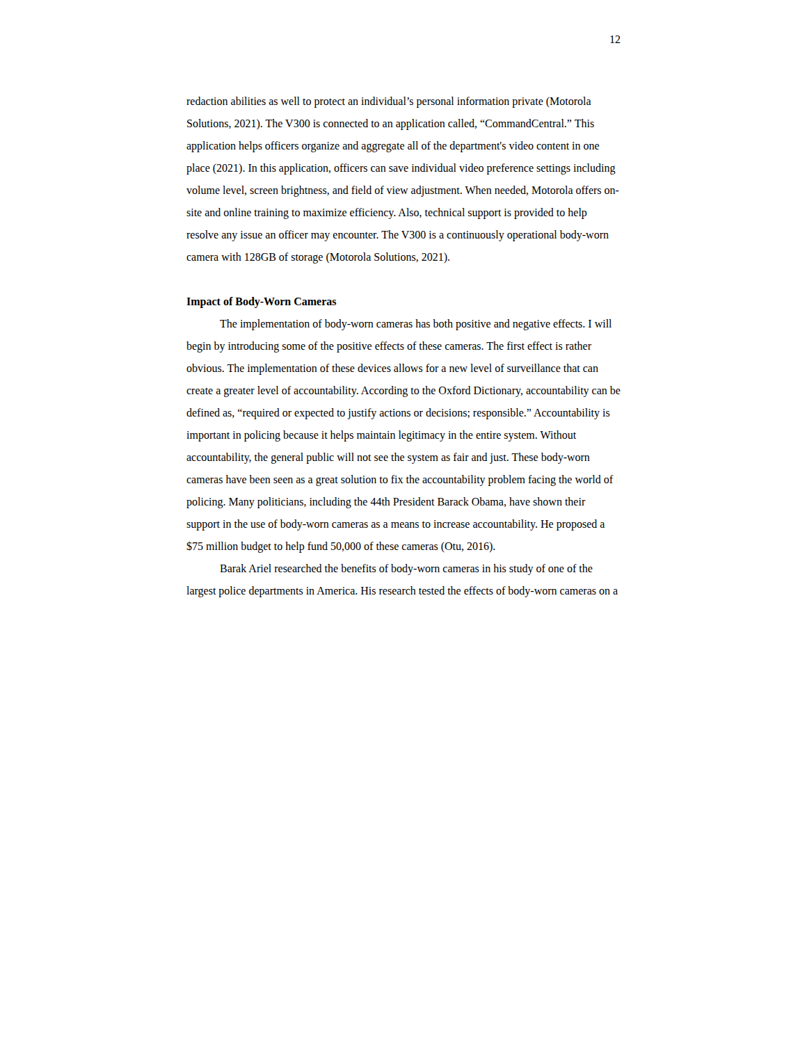12
redaction abilities as well to protect an individual’s personal information private (Motorola Solutions, 2021). The V300 is connected to an application called, “CommandCentral.” This application helps officers organize and aggregate all of the department's video content in one place (2021). In this application, officers can save individual video preference settings including volume level, screen brightness, and field of view adjustment. When needed, Motorola offers on-site and online training to maximize efficiency. Also, technical support is provided to help resolve any issue an officer may encounter. The V300 is a continuously operational body-worn camera with 128GB of storage (Motorola Solutions, 2021).
Impact of Body-Worn Cameras
The implementation of body-worn cameras has both positive and negative effects. I will begin by introducing some of the positive effects of these cameras. The first effect is rather obvious. The implementation of these devices allows for a new level of surveillance that can create a greater level of accountability. According to the Oxford Dictionary, accountability can be defined as, “required or expected to justify actions or decisions; responsible.” Accountability is important in policing because it helps maintain legitimacy in the entire system. Without accountability, the general public will not see the system as fair and just. These body-worn cameras have been seen as a great solution to fix the accountability problem facing the world of policing. Many politicians, including the 44th President Barack Obama, have shown their support in the use of body-worn cameras as a means to increase accountability. He proposed a $75 million budget to help fund 50,000 of these cameras (Otu, 2016).
Barak Ariel researched the benefits of body-worn cameras in his study of one of the largest police departments in America. His research tested the effects of body-worn cameras on a